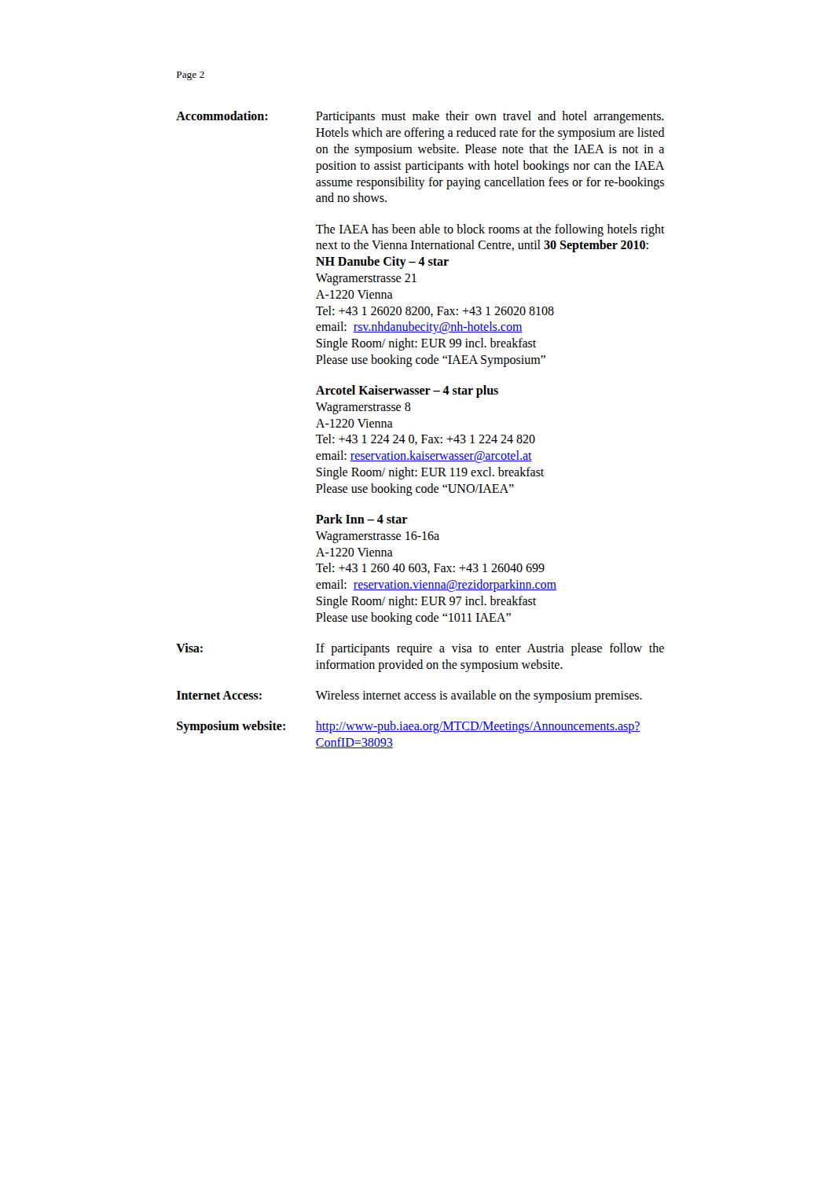Page 2
| Accommodation: | Participants must make their own travel and hotel arrangements. Hotels which are offering a reduced rate for the symposium are listed on the symposium website. Please note that the IAEA is not in a position to assist participants with hotel bookings nor can the IAEA assume responsibility for paying cancellation fees or for re-bookings and no shows. The IAEA has been able to block rooms at the following hotels right next to the Vienna International Centre, until 30 September 2010 : NH Danube City – 4 star Wagramerstrasse 21 A-1220 Vienna Tel: +43 1 26020 8200, Fax: +43 1 26020 8108 email: rsv.nhdanubecity@nh-hotels.com Single Room/ night: EUR 99 incl. breakfast Please use booking code “IAEA Symposium” Arcotel Kaiserwasser – 4 star plus Wagramerstrasse 8 A-1220 Vienna Tel: +43 1 224 24 0, Fax: +43 1 224 24 820 email: reservation.kaiserwasser@arcotel.at Single Room/ night: EUR 119 excl. breakfast Please use booking code “UNO/IAEA” Park Inn – 4 star Wagramerstrasse 16-16a A-1220 Vienna Tel: +43 1 260 40 603, Fax: +43 1 26040 699 email: reservation.vienna@rezidorparkinn.com Single Room/ night: EUR 97 incl. breakfast Please use booking code “1011 IAEA” |
| Visa: | If participants require a visa to enter Austria please follow the information provided on the symposium website. |
| Internet Access: | Wireless internet access is available on the symposium premises. |
| Symposium website: | http://www-pub.iaea.org/MTCD/Meetings/Announcements.asp?ConfID=38093 |